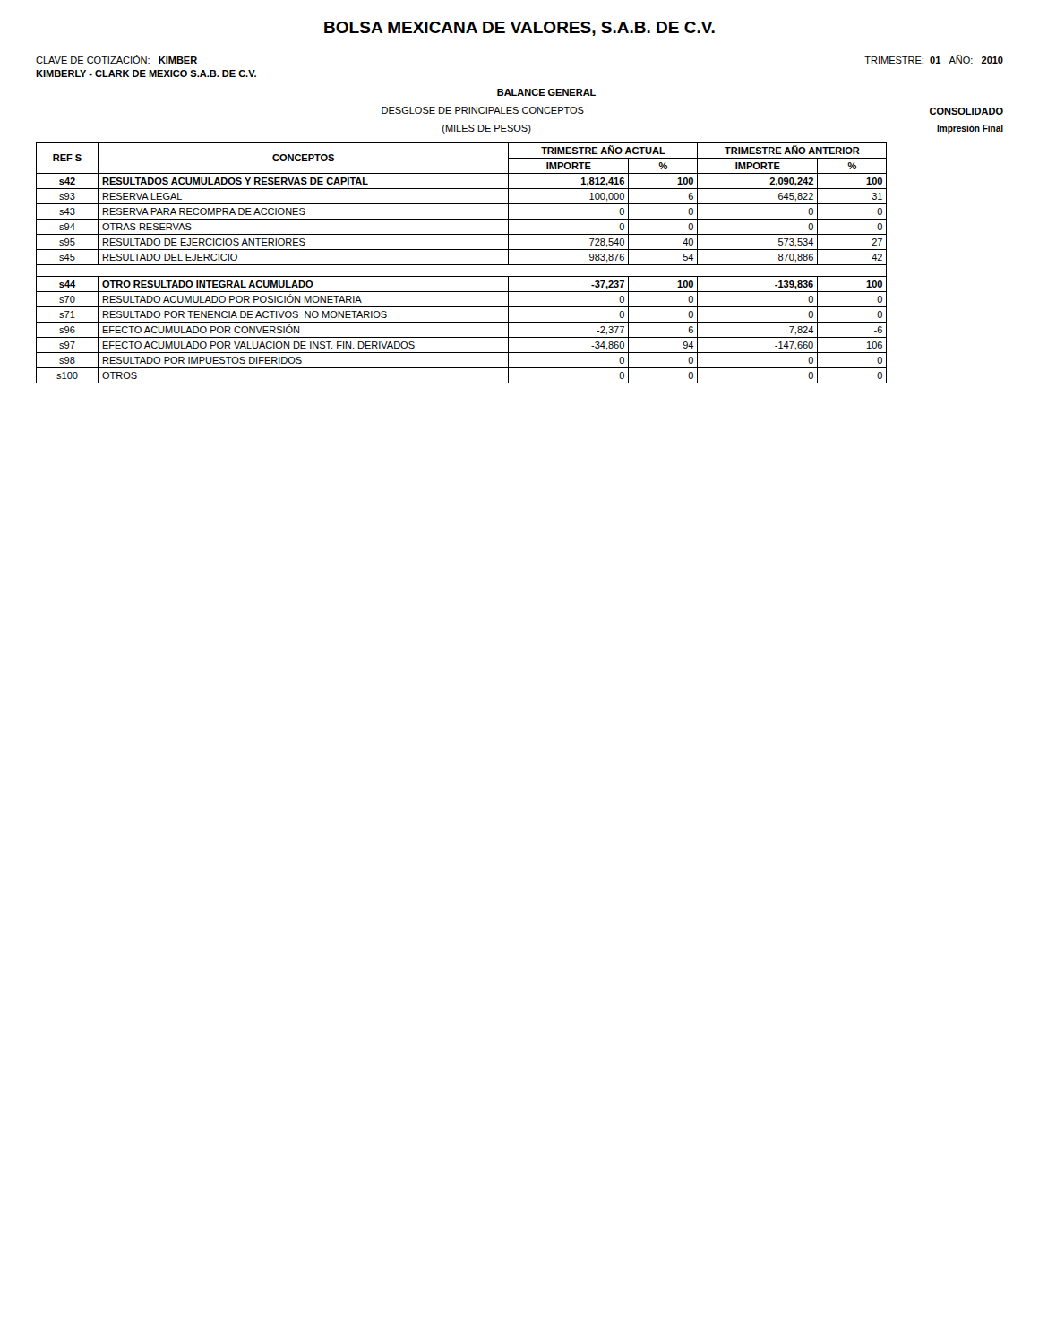BOLSA MEXICANA DE VALORES, S.A.B. DE C.V.
CLAVE DE COTIZACIÓN: KIMBER
KIMBERLY - CLARK DE MEXICO S.A.B. DE C.V.
TRIMESTRE: 01 AÑO: 2010
BALANCE GENERAL
CONSOLIDADO
DESGLOSE DE PRINCIPALES CONCEPTOS
Impresión Final
(MILES DE PESOS)
| REF S | CONCEPTOS | TRIMESTRE AÑO ACTUAL | TRIMESTRE AÑO ANTERIOR |
| --- | --- | --- | --- |
| IMPORTE | % | IMPORTE | % |
| s42 | RESULTADOS ACUMULADOS Y RESERVAS DE CAPITAL | 1,812,416 | 100 | 2,090,242 | 100 |
| s93 | RESERVA LEGAL | 100,000 | 6 | 645,822 | 31 |
| s43 | RESERVA PARA RECOMPRA DE ACCIONES | 0 | 0 | 0 | 0 |
| s94 | OTRAS RESERVAS | 0 | 0 | 0 | 0 |
| s95 | RESULTADO DE EJERCICIOS ANTERIORES | 728,540 | 40 | 573,534 | 27 |
| s45 | RESULTADO DEL EJERCICIO | 983,876 | 54 | 870,886 | 42 |
| s44 | OTRO RESULTADO INTEGRAL ACUMULADO | -37,237 | 100 | -139,836 | 100 |
| s70 | RESULTADO ACUMULADO POR POSICIÓN MONETARIA | 0 | 0 | 0 | 0 |
| s71 | RESULTADO POR TENENCIA DE ACTIVOS NO MONETARIOS | 0 | 0 | 0 | 0 |
| s96 | EFECTO ACUMULADO POR CONVERSIÓN | -2,377 | 6 | 7,824 | -6 |
| s97 | EFECTO ACUMULADO POR VALUACIÓN DE INST. FIN. DERIVADOS | -34,860 | 94 | -147,660 | 106 |
| s98 | RESULTADO POR IMPUESTOS DIFERIDOS | 0 | 0 | 0 | 0 |
| s100 | OTROS | 0 | 0 | 0 | 0 |